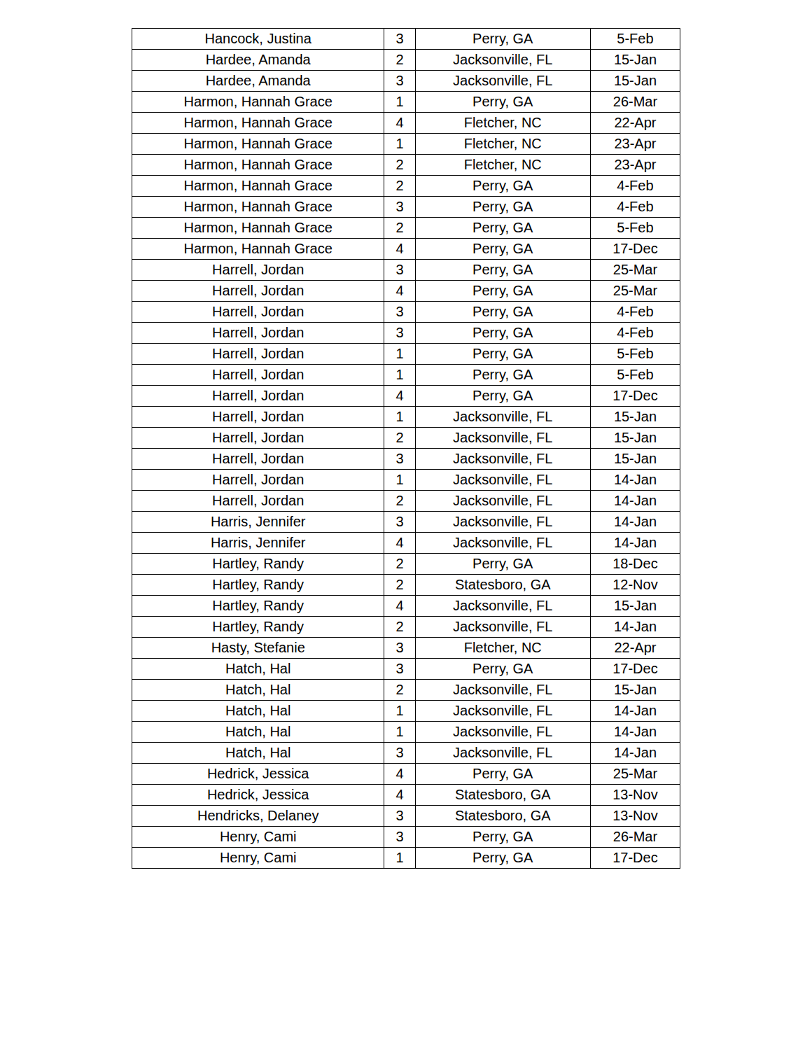| Hancock, Justina | 3 | Perry, GA | 5-Feb |
| Hardee, Amanda | 2 | Jacksonville, FL | 15-Jan |
| Hardee, Amanda | 3 | Jacksonville, FL | 15-Jan |
| Harmon, Hannah Grace | 1 | Perry, GA | 26-Mar |
| Harmon, Hannah Grace | 4 | Fletcher, NC | 22-Apr |
| Harmon, Hannah Grace | 1 | Fletcher, NC | 23-Apr |
| Harmon, Hannah Grace | 2 | Fletcher, NC | 23-Apr |
| Harmon, Hannah Grace | 2 | Perry, GA | 4-Feb |
| Harmon, Hannah Grace | 3 | Perry, GA | 4-Feb |
| Harmon, Hannah Grace | 2 | Perry, GA | 5-Feb |
| Harmon, Hannah Grace | 4 | Perry, GA | 17-Dec |
| Harrell, Jordan | 3 | Perry, GA | 25-Mar |
| Harrell, Jordan | 4 | Perry, GA | 25-Mar |
| Harrell, Jordan | 3 | Perry, GA | 4-Feb |
| Harrell, Jordan | 3 | Perry, GA | 4-Feb |
| Harrell, Jordan | 1 | Perry, GA | 5-Feb |
| Harrell, Jordan | 1 | Perry, GA | 5-Feb |
| Harrell, Jordan | 4 | Perry, GA | 17-Dec |
| Harrell, Jordan | 1 | Jacksonville, FL | 15-Jan |
| Harrell, Jordan | 2 | Jacksonville, FL | 15-Jan |
| Harrell, Jordan | 3 | Jacksonville, FL | 15-Jan |
| Harrell, Jordan | 1 | Jacksonville, FL | 14-Jan |
| Harrell, Jordan | 2 | Jacksonville, FL | 14-Jan |
| Harris, Jennifer | 3 | Jacksonville, FL | 14-Jan |
| Harris, Jennifer | 4 | Jacksonville, FL | 14-Jan |
| Hartley, Randy | 2 | Perry, GA | 18-Dec |
| Hartley, Randy | 2 | Statesboro, GA | 12-Nov |
| Hartley, Randy | 4 | Jacksonville, FL | 15-Jan |
| Hartley, Randy | 2 | Jacksonville, FL | 14-Jan |
| Hasty, Stefanie | 3 | Fletcher, NC | 22-Apr |
| Hatch, Hal | 3 | Perry, GA | 17-Dec |
| Hatch, Hal | 2 | Jacksonville, FL | 15-Jan |
| Hatch, Hal | 1 | Jacksonville, FL | 14-Jan |
| Hatch, Hal | 1 | Jacksonville, FL | 14-Jan |
| Hatch, Hal | 3 | Jacksonville, FL | 14-Jan |
| Hedrick, Jessica | 4 | Perry, GA | 25-Mar |
| Hedrick, Jessica | 4 | Statesboro, GA | 13-Nov |
| Hendricks, Delaney | 3 | Statesboro, GA | 13-Nov |
| Henry, Cami | 3 | Perry, GA | 26-Mar |
| Henry, Cami | 1 | Perry, GA | 17-Dec |